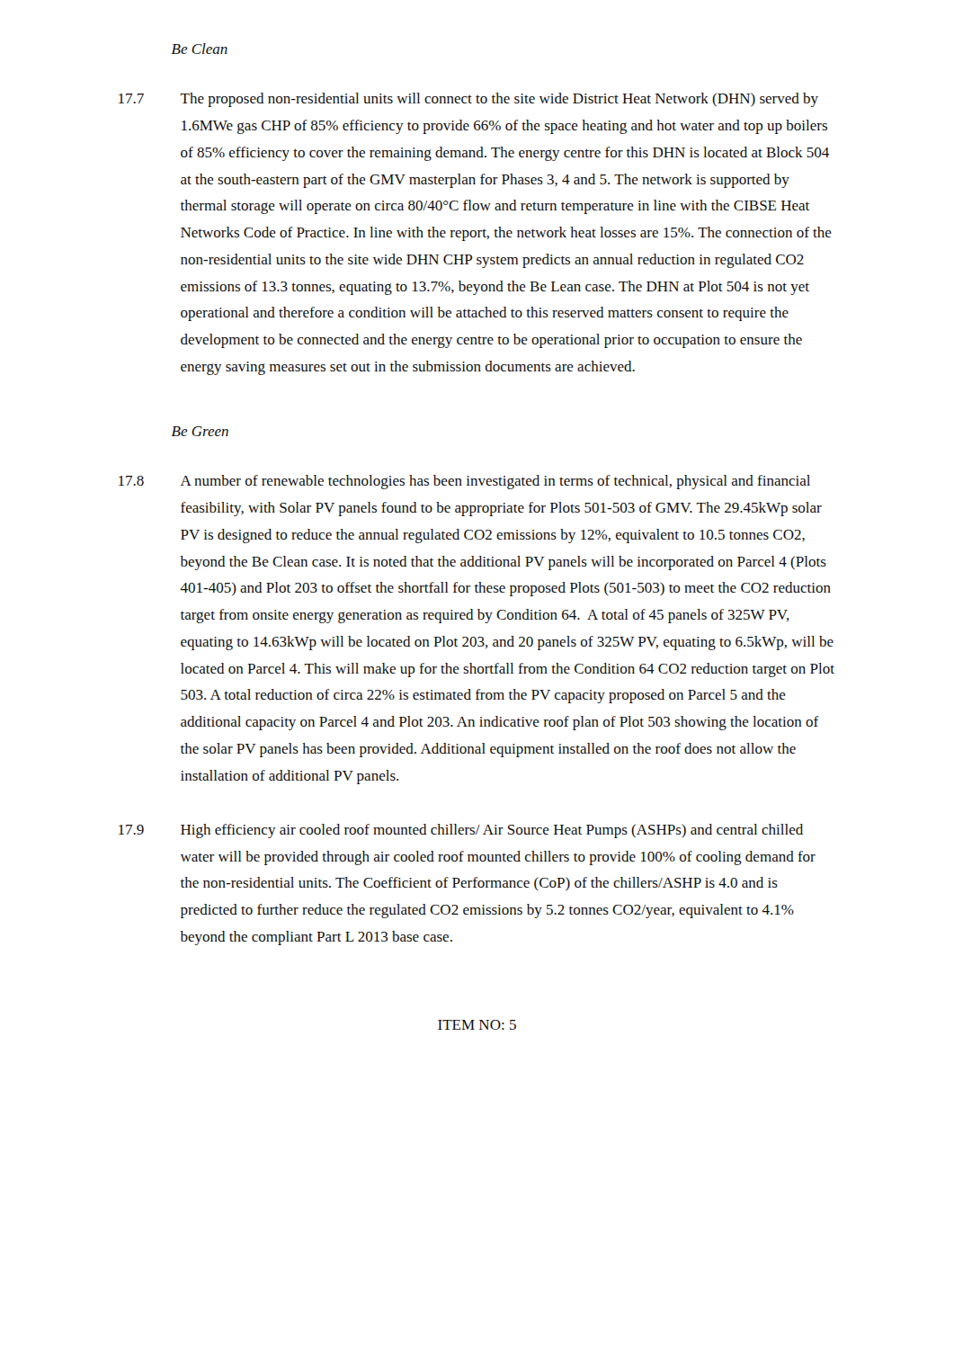Be Clean
17.7
The proposed non-residential units will connect to the site wide District Heat Network (DHN) served by 1.6MWe gas CHP of 85% efficiency to provide 66% of the space heating and hot water and top up boilers of 85% efficiency to cover the remaining demand. The energy centre for this DHN is located at Block 504 at the south-eastern part of the GMV masterplan for Phases 3, 4 and 5. The network is supported by thermal storage will operate on circa 80/40°C flow and return temperature in line with the CIBSE Heat Networks Code of Practice. In line with the report, the network heat losses are 15%. The connection of the non-residential units to the site wide DHN CHP system predicts an annual reduction in regulated CO2 emissions of 13.3 tonnes, equating to 13.7%, beyond the Be Lean case. The DHN at Plot 504 is not yet operational and therefore a condition will be attached to this reserved matters consent to require the development to be connected and the energy centre to be operational prior to occupation to ensure the energy saving measures set out in the submission documents are achieved.
Be Green
17.8
A number of renewable technologies has been investigated in terms of technical, physical and financial feasibility, with Solar PV panels found to be appropriate for Plots 501-503 of GMV. The 29.45kWp solar PV is designed to reduce the annual regulated CO2 emissions by 12%, equivalent to 10.5 tonnes CO2, beyond the Be Clean case. It is noted that the additional PV panels will be incorporated on Parcel 4 (Plots 401-405) and Plot 203 to offset the shortfall for these proposed Plots (501-503) to meet the CO2 reduction target from onsite energy generation as required by Condition 64. A total of 45 panels of 325W PV, equating to 14.63kWp will be located on Plot 203, and 20 panels of 325W PV, equating to 6.5kWp, will be located on Parcel 4. This will make up for the shortfall from the Condition 64 CO2 reduction target on Plot 503. A total reduction of circa 22% is estimated from the PV capacity proposed on Parcel 5 and the additional capacity on Parcel 4 and Plot 203. An indicative roof plan of Plot 503 showing the location of the solar PV panels has been provided. Additional equipment installed on the roof does not allow the installation of additional PV panels.
17.9
High efficiency air cooled roof mounted chillers/ Air Source Heat Pumps (ASHPs) and central chilled water will be provided through air cooled roof mounted chillers to provide 100% of cooling demand for the non-residential units. The Coefficient of Performance (CoP) of the chillers/ASHP is 4.0 and is predicted to further reduce the regulated CO2 emissions by 5.2 tonnes CO2/year, equivalent to 4.1% beyond the compliant Part L 2013 base case.
ITEM NO: 5